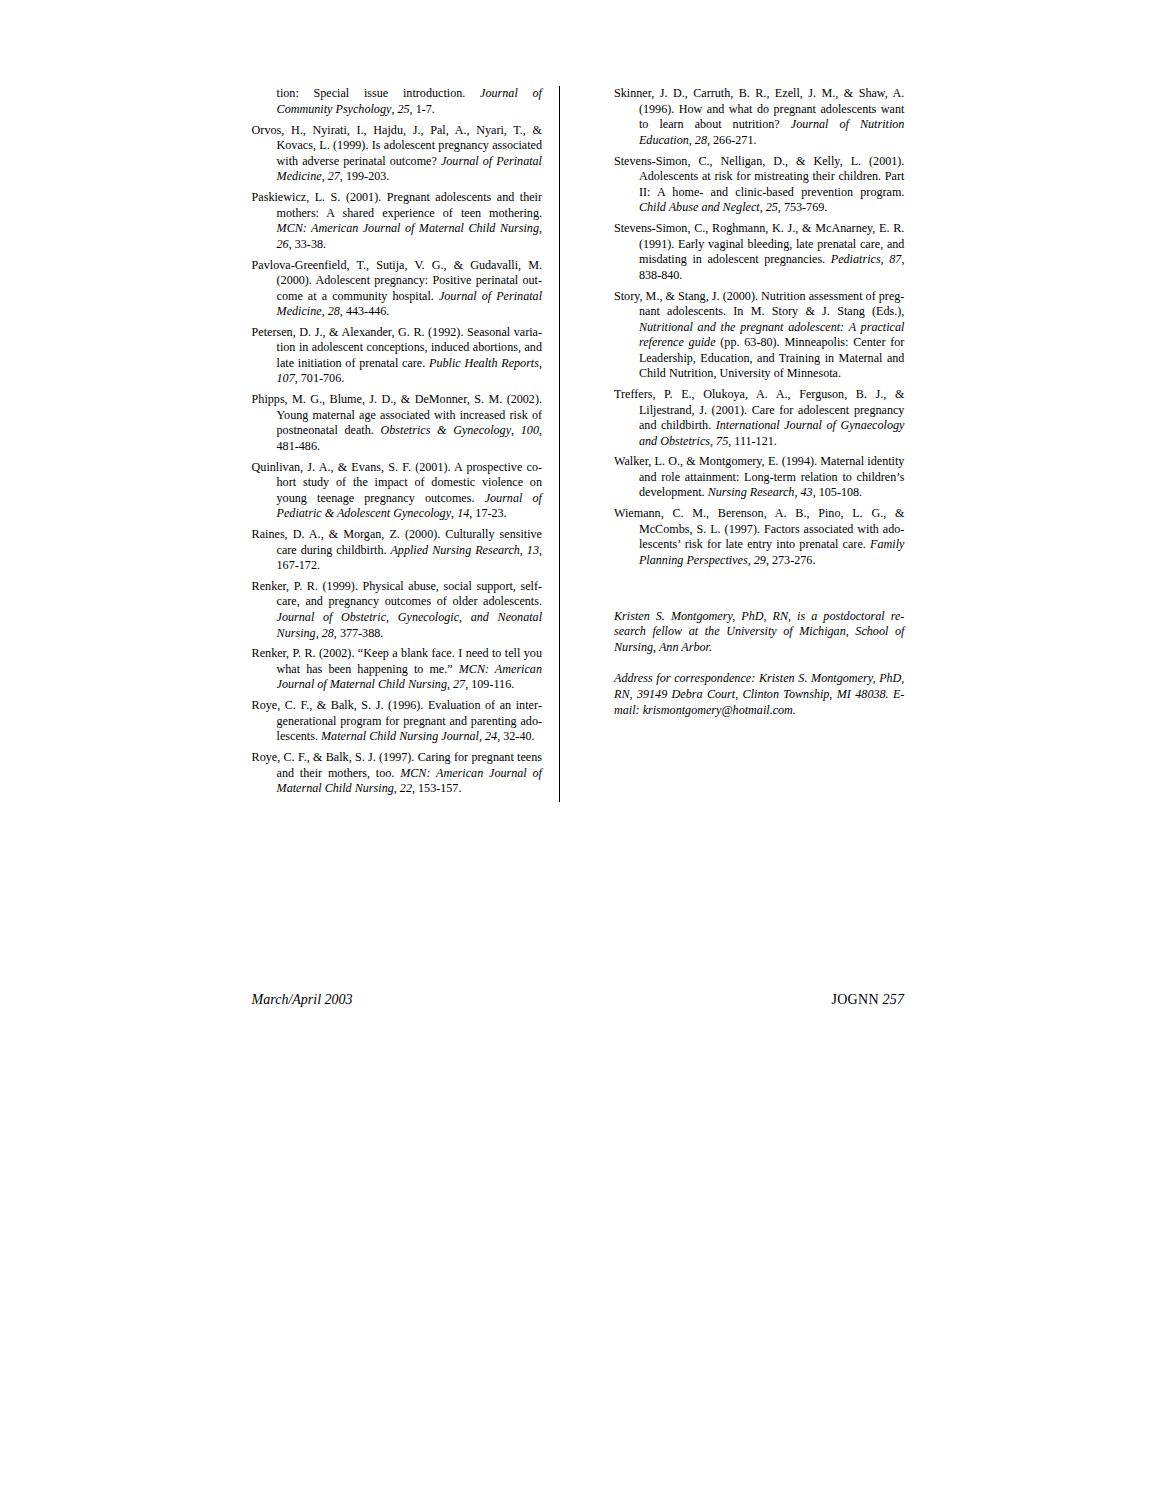tion: Special issue introduction. Journal of Community Psychology, 25, 1-7.
Orvos, H., Nyirati, I., Hajdu, J., Pal, A., Nyari, T., & Kovacs, L. (1999). Is adolescent pregnancy associated with adverse perinatal outcome? Journal of Perinatal Medicine, 27, 199-203.
Paskiewicz, L. S. (2001). Pregnant adolescents and their mothers: A shared experience of teen mothering. MCN: American Journal of Maternal Child Nursing, 26, 33-38.
Pavlova-Greenfield, T., Sutija, V. G., & Gudavalli, M. (2000). Adolescent pregnancy: Positive perinatal outcome at a community hospital. Journal of Perinatal Medicine, 28, 443-446.
Petersen, D. J., & Alexander, G. R. (1992). Seasonal variation in adolescent conceptions, induced abortions, and late initiation of prenatal care. Public Health Reports, 107, 701-706.
Phipps, M. G., Blume, J. D., & DeMonner, S. M. (2002). Young maternal age associated with increased risk of postneonatal death. Obstetrics & Gynecology, 100, 481-486.
Quinlivan, J. A., & Evans, S. F. (2001). A prospective cohort study of the impact of domestic violence on young teenage pregnancy outcomes. Journal of Pediatric & Adolescent Gynecology, 14, 17-23.
Raines, D. A., & Morgan, Z. (2000). Culturally sensitive care during childbirth. Applied Nursing Research, 13, 167-172.
Renker, P. R. (1999). Physical abuse, social support, self-care, and pregnancy outcomes of older adolescents. Journal of Obstetric, Gynecologic, and Neonatal Nursing, 28, 377-388.
Renker, P. R. (2002). “Keep a blank face. I need to tell you what has been happening to me.” MCN: American Journal of Maternal Child Nursing, 27, 109-116.
Roye, C. F., & Balk, S. J. (1996). Evaluation of an intergenerational program for pregnant and parenting adolescents. Maternal Child Nursing Journal, 24, 32-40.
Roye, C. F., & Balk, S. J. (1997). Caring for pregnant teens and their mothers, too. MCN: American Journal of Maternal Child Nursing, 22, 153-157.
Skinner, J. D., Carruth, B. R., Ezell, J. M., & Shaw, A. (1996). How and what do pregnant adolescents want to learn about nutrition? Journal of Nutrition Education, 28, 266-271.
Stevens-Simon, C., Nelligan, D., & Kelly, L. (2001). Adolescents at risk for mistreating their children. Part II: A home- and clinic-based prevention program. Child Abuse and Neglect, 25, 753-769.
Stevens-Simon, C., Roghmann, K. J., & McAnarney, E. R. (1991). Early vaginal bleeding, late prenatal care, and misdating in adolescent pregnancies. Pediatrics, 87, 838-840.
Story, M., & Stang, J. (2000). Nutrition assessment of pregnant adolescents. In M. Story & J. Stang (Eds.), Nutritional and the pregnant adolescent: A practical reference guide (pp. 63-80). Minneapolis: Center for Leadership, Education, and Training in Maternal and Child Nutrition, University of Minnesota.
Treffers, P. E., Olukoya, A. A., Ferguson, B. J., & Liljestrand, J. (2001). Care for adolescent pregnancy and childbirth. International Journal of Gynaecology and Obstetrics, 75, 111-121.
Walker, L. O., & Montgomery, E. (1994). Maternal identity and role attainment: Long-term relation to children’s development. Nursing Research, 43, 105-108.
Wiemann, C. M., Berenson, A. B., Pino, L. G., & McCombs, S. L. (1997). Factors associated with adolescents’ risk for late entry into prenatal care. Family Planning Perspectives, 29, 273-276.
Kristen S. Montgomery, PhD, RN, is a postdoctoral research fellow at the University of Michigan, School of Nursing, Ann Arbor.
Address for correspondence: Kristen S. Montgomery, PhD, RN, 39149 Debra Court, Clinton Township, MI 48038. E-mail: krismontgomery@hotmail.com.
March/April 2003
JOGNN 257